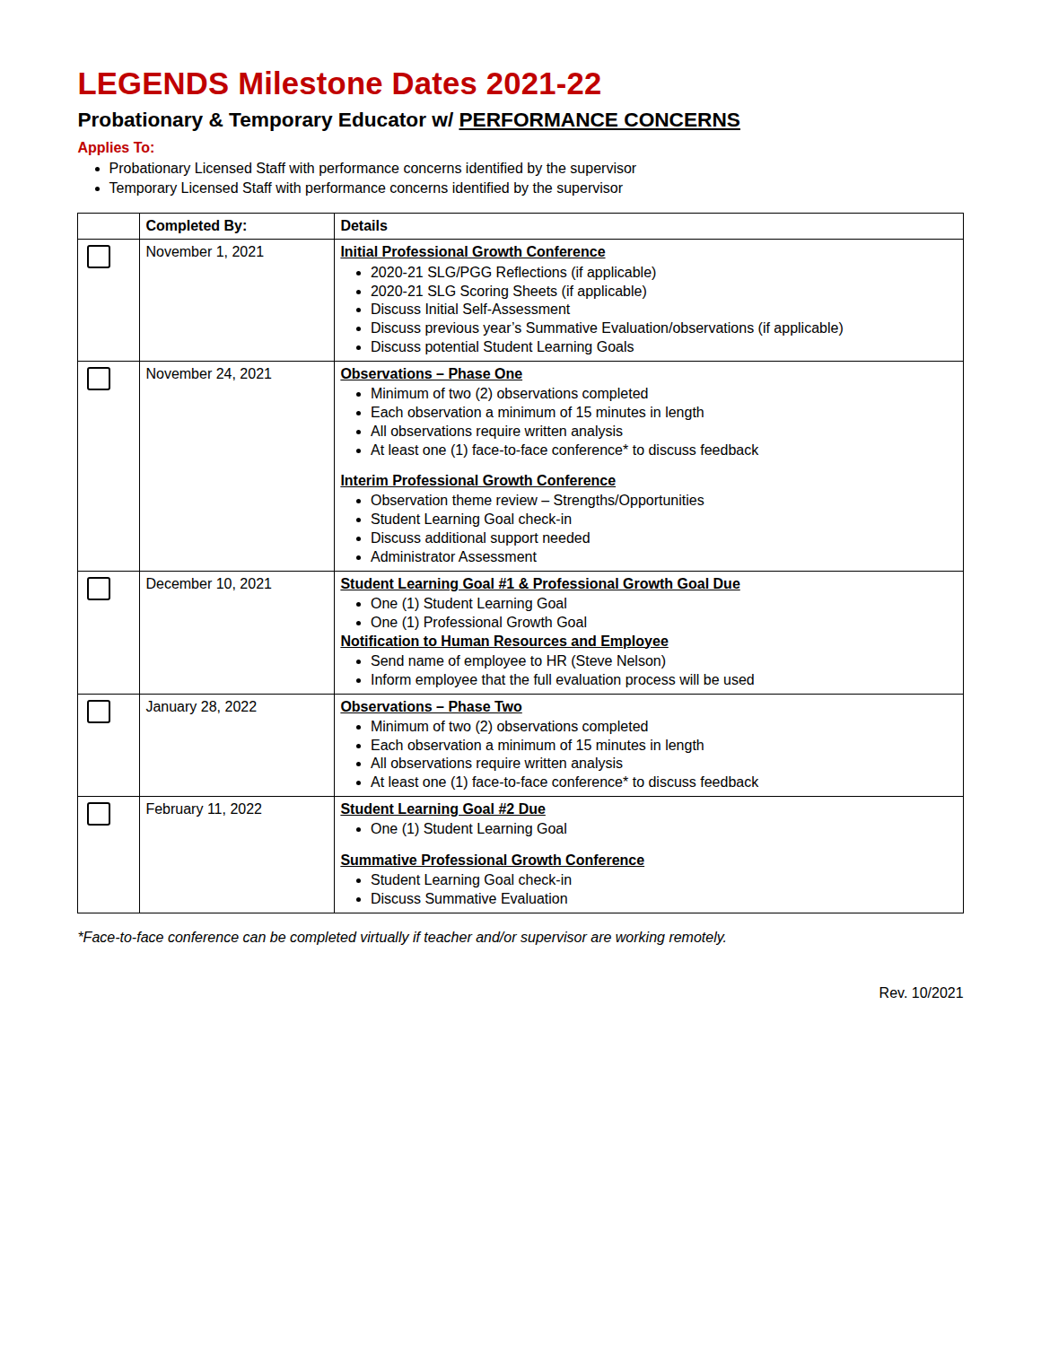LEGENDS Milestone Dates 2021-22
Probationary & Temporary Educator w/ PERFORMANCE CONCERNS
Applies To:
Probationary Licensed Staff with performance concerns identified by the supervisor
Temporary Licensed Staff with performance concerns identified by the supervisor
| | Completed By: | Details |
| --- | --- | --- |
| | November 1, 2021 | Initial Professional Growth Conference 2020-21 SLG/PGG Reflections (if applicable) 2020-21 SLG Scoring Sheets (if applicable) Discuss Initial Self-Assessment Discuss previous year’s Summative Evaluation/observations (if applicable) Discuss potential Student Learning Goals |
| | November 24, 2021 | Observations – Phase One Minimum of two (2) observations completed Each observation a minimum of 15 minutes in length All observations require written analysis At least one (1) face-to-face conference* to discuss feedback Interim Professional Growth Conference Observation theme review – Strengths/Opportunities Student Learning Goal check-in Discuss additional support needed Administrator Assessment |
| | December 10, 2021 | Student Learning Goal #1 & Professional Growth Goal Due One (1) Student Learning Goal One (1) Professional Growth Goal Notification to Human Resources and Employee Send name of employee to HR (Steve Nelson) Inform employee that the full evaluation process will be used |
| | January 28, 2022 | Observations – Phase Two Minimum of two (2) observations completed Each observation a minimum of 15 minutes in length All observations require written analysis At least one (1) face-to-face conference* to discuss feedback |
| | February 11, 2022 | Student Learning Goal #2 Due One (1) Student Learning Goal Summative Professional Growth Conference Student Learning Goal check-in Discuss Summative Evaluation |
*Face-to-face conference can be completed virtually if teacher and/or supervisor are working remotely.
Rev. 10/2021